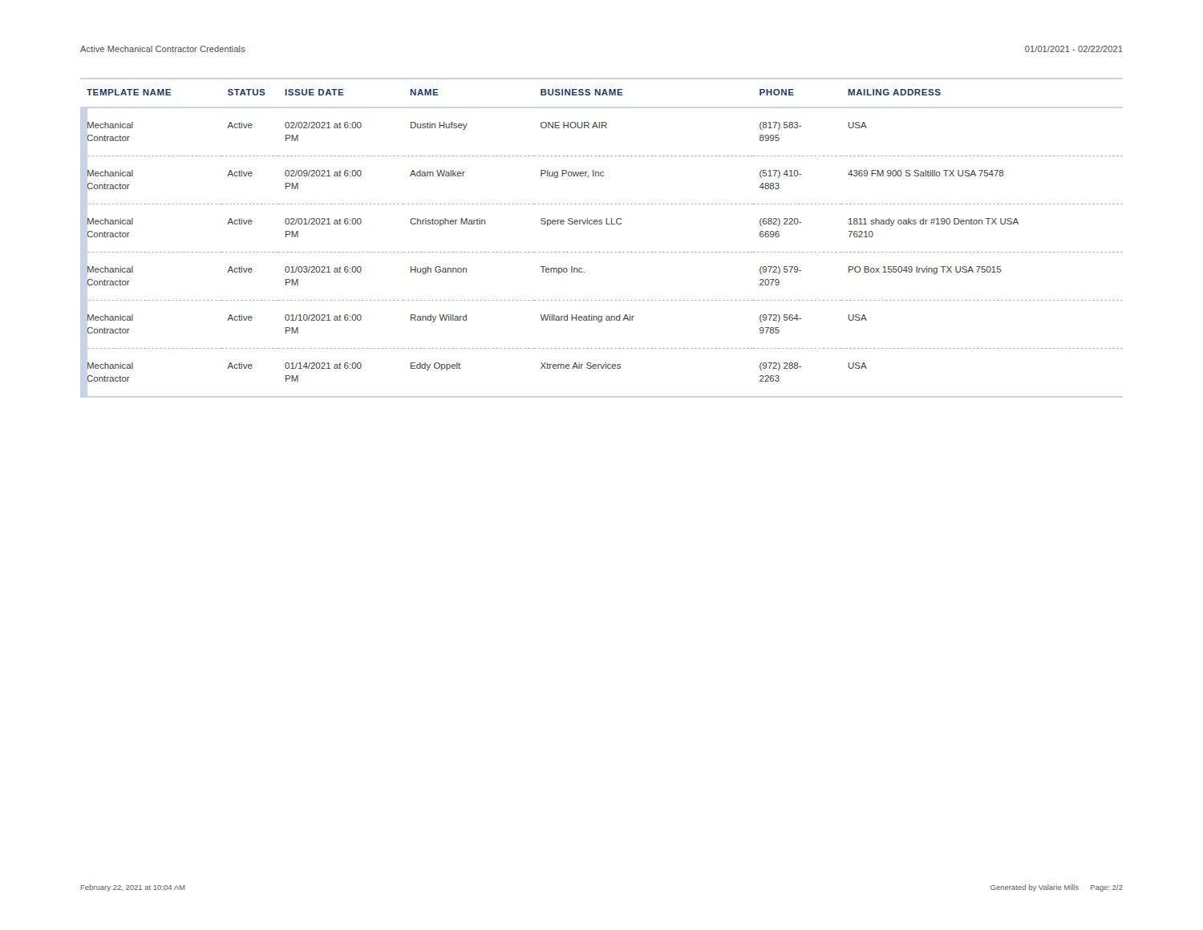Active Mechanical Contractor Credentials
01/01/2021 - 02/22/2021
| TEMPLATE NAME | STATUS | ISSUE DATE | NAME | BUSINESS NAME | PHONE | MAILING ADDRESS |
| --- | --- | --- | --- | --- | --- | --- |
| Mechanical Contractor | Active | 02/02/2021 at 6:00 PM | Dustin Hufsey | ONE HOUR AIR | (817) 583- 8995 | USA |
| Mechanical Contractor | Active | 02/09/2021 at 6:00 PM | Adam Walker | Plug Power, Inc | (517) 410- 4883 | 4369 FM 900 S Saltillo TX USA 75478 |
| Mechanical Contractor | Active | 02/01/2021 at 6:00 PM | Christopher Martin | Spere Services LLC | (682) 220- 6696 | 1811 shady oaks dr #190 Denton TX USA 76210 |
| Mechanical Contractor | Active | 01/03/2021 at 6:00 PM | Hugh Gannon | Tempo Inc. | (972) 579- 2079 | PO Box 155049 Irving TX USA 75015 |
| Mechanical Contractor | Active | 01/10/2021 at 6:00 PM | Randy Willard | Willard Heating and Air | (972) 564- 9785 | USA |
| Mechanical Contractor | Active | 01/14/2021 at 6:00 PM | Eddy Oppelt | Xtreme Air Services | (972) 288- 2263 | USA |
February 22, 2021 at 10:04 AM
Generated by Valarie Mills Page: 2/2